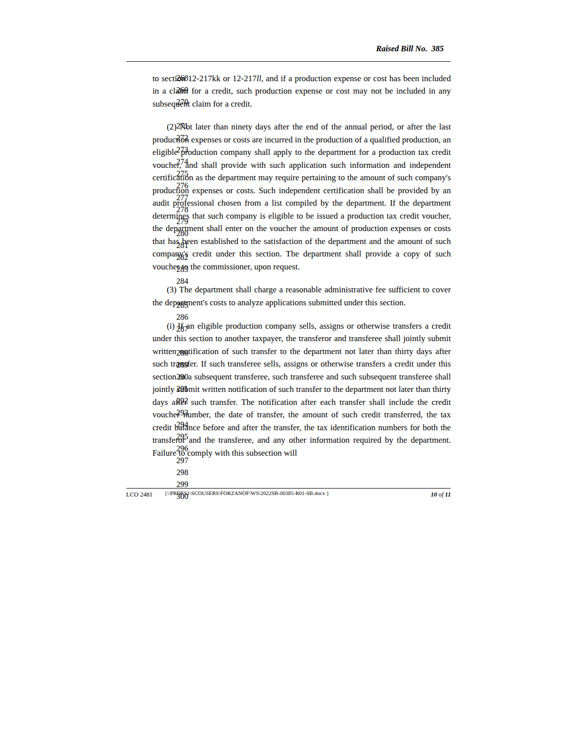Raised Bill No. 385
268 269 270 271 272 273 274 275 276 277 278 279 280 281 282 283 284 285 286 287 288 289 290 291 292 293 294 295 296 297 298 299 300
to section 12-217kk or 12-217ll, and if a production expense or cost has been included in a claim for a credit, such production expense or cost may not be included in any subsequent claim for a credit.
(2) Not later than ninety days after the end of the annual period, or after the last production expenses or costs are incurred in the production of a qualified production, an eligible production company shall apply to the department for a production tax credit voucher, and shall provide with such application such information and independent certification as the department may require pertaining to the amount of such company's production expenses or costs. Such independent certification shall be provided by an audit professional chosen from a list compiled by the department. If the department determines that such company is eligible to be issued a production tax credit voucher, the department shall enter on the voucher the amount of production expenses or costs that has been established to the satisfaction of the department and the amount of such company's credit under this section. The department shall provide a copy of such voucher to the commissioner, upon request.
(3) The department shall charge a reasonable administrative fee sufficient to cover the department's costs to analyze applications submitted under this section.
(i) If an eligible production company sells, assigns or otherwise transfers a credit under this section to another taxpayer, the transferor and transferee shall jointly submit written notification of such transfer to the department not later than thirty days after such transfer. If such transferee sells, assigns or otherwise transfers a credit under this section to a subsequent transferee, such transferee and such subsequent transferee shall jointly submit written notification of such transfer to the department not later than thirty days after such transfer. The notification after each transfer shall include the credit voucher number, the date of transfer, the amount of such credit transferred, the tax credit balance before and after the transfer, the tax identification numbers for both the transferor and the transferee, and any other information required by the department. Failure to comply with this subsection will
LCO 2481
{\\PRDFS1\SCOUSERS\FORZANOF\WS\2022SB-00385-R01-SB.docx }
10 of 11